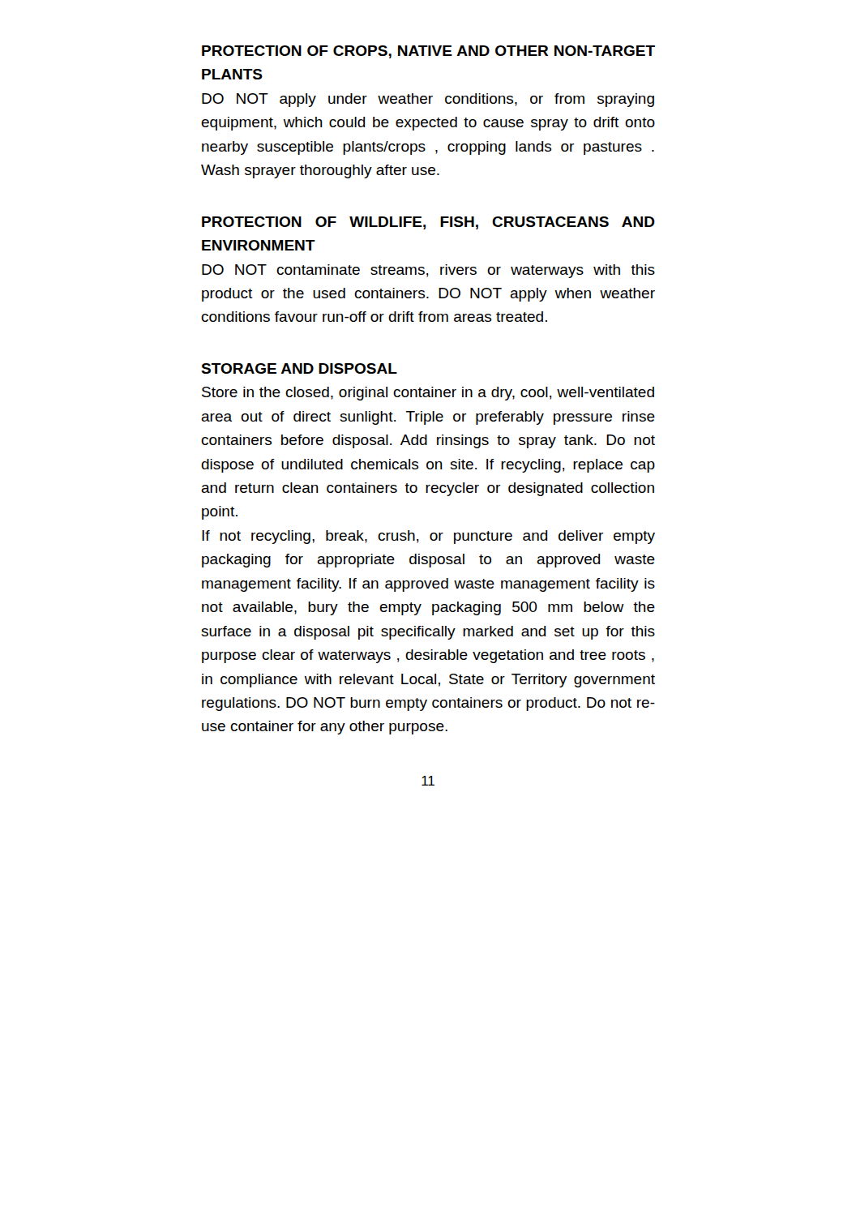Protection of crops, native and other non-target plants
DO NOT apply under weather conditions, or from spraying equipment, which could be expected to cause spray to drift onto nearby susceptible plants/crops , cropping lands or pastures . Wash sprayer thoroughly after use.
Protection of wildlife, fish, crustaceans and environment
DO NOT contaminate streams, rivers or waterways with this product or the used containers. DO NOT apply when weather conditions favour run-off or drift from areas treated.
Storage and disposal
Store in the closed, original container in a dry, cool, well-ventilated area out of direct sunlight. Triple or preferably pressure rinse containers before disposal. Add rinsings to spray tank. Do not dispose of undiluted chemicals on site. If recycling, replace cap and return clean containers to recycler or designated collection point.
If not recycling, break, crush, or puncture and deliver empty packaging for appropriate disposal to an approved waste management facility. If an approved waste management facility is not available, bury the empty packaging 500 mm below the surface in a disposal pit specifically marked and set up for this purpose clear of waterways , desirable vegetation and tree roots , in compliance with relevant Local, State or Territory government regulations. DO NOT burn empty containers or product. Do not re-use container for any other purpose.
11